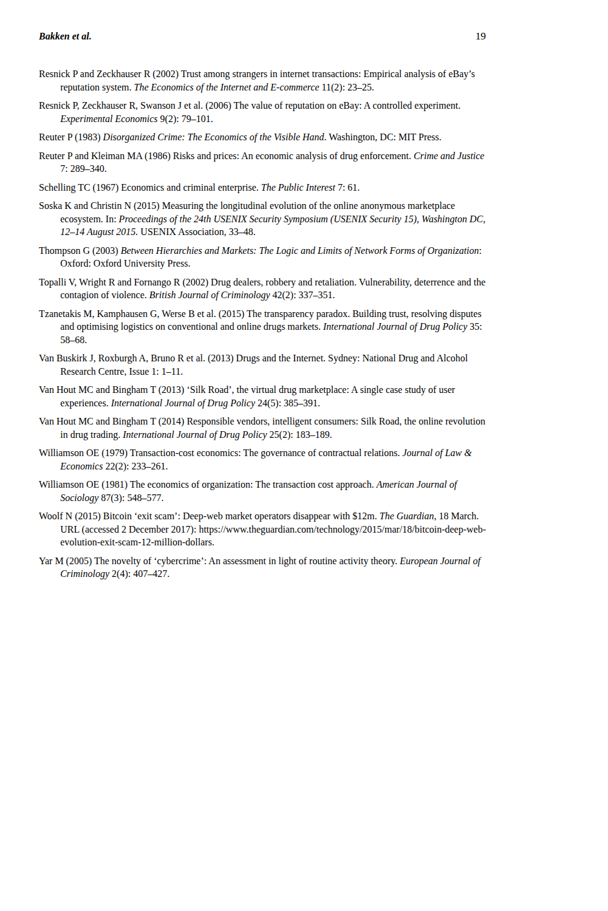Bakken et al. 19
Resnick P and Zeckhauser R (2002) Trust among strangers in internet transactions: Empirical analysis of eBay’s reputation system. The Economics of the Internet and E-commerce 11(2): 23–25.
Resnick P, Zeckhauser R, Swanson J et al. (2006) The value of reputation on eBay: A controlled experiment. Experimental Economics 9(2): 79–101.
Reuter P (1983) Disorganized Crime: The Economics of the Visible Hand. Washington, DC: MIT Press.
Reuter P and Kleiman MA (1986) Risks and prices: An economic analysis of drug enforcement. Crime and Justice 7: 289–340.
Schelling TC (1967) Economics and criminal enterprise. The Public Interest 7: 61.
Soska K and Christin N (2015) Measuring the longitudinal evolution of the online anonymous marketplace ecosystem. In: Proceedings of the 24th USENIX Security Symposium (USENIX Security 15), Washington DC, 12–14 August 2015. USENIX Association, 33–48.
Thompson G (2003) Between Hierarchies and Markets: The Logic and Limits of Network Forms of Organization: Oxford: Oxford University Press.
Topalli V, Wright R and Fornango R (2002) Drug dealers, robbery and retaliation. Vulnerability, deterrence and the contagion of violence. British Journal of Criminology 42(2): 337–351.
Tzanetakis M, Kamphausen G, Werse B et al. (2015) The transparency paradox. Building trust, resolving disputes and optimising logistics on conventional and online drugs markets. International Journal of Drug Policy 35: 58–68.
Van Buskirk J, Roxburgh A, Bruno R et al. (2013) Drugs and the Internet. Sydney: National Drug and Alcohol Research Centre, Issue 1: 1–11.
Van Hout MC and Bingham T (2013) ‘Silk Road’, the virtual drug marketplace: A single case study of user experiences. International Journal of Drug Policy 24(5): 385–391.
Van Hout MC and Bingham T (2014) Responsible vendors, intelligent consumers: Silk Road, the online revolution in drug trading. International Journal of Drug Policy 25(2): 183–189.
Williamson OE (1979) Transaction-cost economics: The governance of contractual relations. Journal of Law & Economics 22(2): 233–261.
Williamson OE (1981) The economics of organization: The transaction cost approach. American Journal of Sociology 87(3): 548–577.
Woolf N (2015) Bitcoin ‘exit scam’: Deep-web market operators disappear with $12m. The Guardian, 18 March. URL (accessed 2 December 2017): https://www.theguardian.com/technology/2015/mar/18/bitcoin-deep-web-evolution-exit-scam-12-million-dollars.
Yar M (2005) The novelty of ‘cybercrime’: An assessment in light of routine activity theory. European Journal of Criminology 2(4): 407–427.